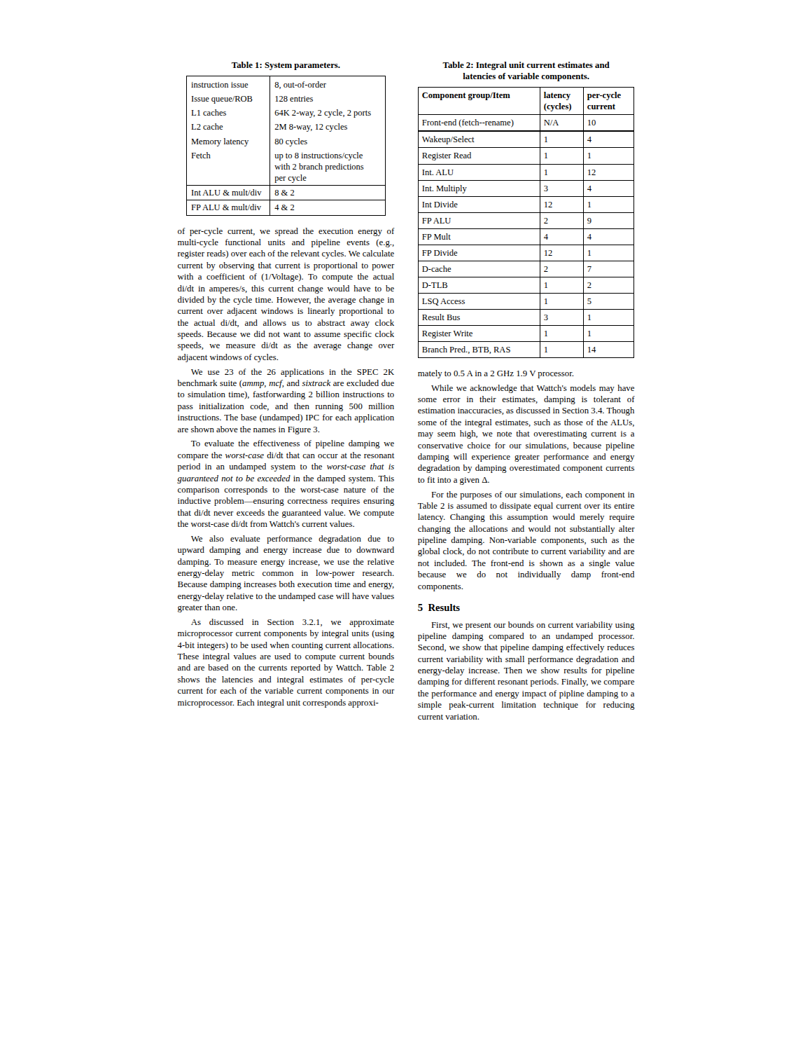Table 1: System parameters.
| instruction issue | 8, out-of-order |
| Issue queue/ROB | 128 entries |
| L1 caches | 64K 2-way, 2 cycle, 2 ports |
| L2 cache | 2M 8-way, 12 cycles |
| Memory latency | 80 cycles |
| Fetch | up to 8 instructions/cycle with 2 branch predictions per cycle |
| Int ALU & mult/div | 8 & 2 |
| FP ALU & mult/div | 4 & 2 |
of per-cycle current, we spread the execution energy of multi-cycle functional units and pipeline events (e.g., register reads) over each of the relevant cycles. We calculate current by observing that current is proportional to power with a coefficient of (1/Voltage). To compute the actual di/dt in amperes/s, this current change would have to be divided by the cycle time. However, the average change in current over adjacent windows is linearly proportional to the actual di/dt, and allows us to abstract away clock speeds. Because we did not want to assume specific clock speeds, we measure di/dt as the average change over adjacent windows of cycles.
We use 23 of the 26 applications in the SPEC 2K benchmark suite (ammp, mcf, and sixtrack are excluded due to simulation time), fastforwarding 2 billion instructions to pass initialization code, and then running 500 million instructions. The base (undamped) IPC for each application are shown above the names in Figure 3.
To evaluate the effectiveness of pipeline damping we compare the worst-case di/dt that can occur at the resonant period in an undamped system to the worst-case that is guaranteed not to be exceeded in the damped system. This comparison corresponds to the worst-case nature of the inductive problem—ensuring correctness requires ensuring that di/dt never exceeds the guaranteed value. We compute the worst-case di/dt from Wattch's current values.
We also evaluate performance degradation due to upward damping and energy increase due to downward damping. To measure energy increase, we use the relative energy-delay metric common in low-power research. Because damping increases both execution time and energy, energy-delay relative to the undamped case will have values greater than one.
As discussed in Section 3.2.1, we approximate microprocessor current components by integral units (using 4-bit integers) to be used when counting current allocations. These integral values are used to compute current bounds and are based on the currents reported by Wattch. Table 2 shows the latencies and integral estimates of per-cycle current for each of the variable current components in our microprocessor. Each integral unit corresponds approxi-
Table 2: Integral unit current estimates and
latencies of variable components.
| Component group/Item | latency (cycles) | per-cycle current |
| --- | --- | --- |
| Front-end (fetch--rename) | N/A | 10 |
| Wakeup/Select | 1 | 4 |
| Register Read | 1 | 1 |
| Int. ALU | 1 | 12 |
| Int. Multiply | 3 | 4 |
| Int Divide | 12 | 1 |
| FP ALU | 2 | 9 |
| FP Mult | 4 | 4 |
| FP Divide | 12 | 1 |
| D-cache | 2 | 7 |
| D-TLB | 1 | 2 |
| LSQ Access | 1 | 5 |
| Result Bus | 3 | 1 |
| Register Write | 1 | 1 |
| Branch Pred., BTB, RAS | 1 | 14 |
mately to 0.5 A in a 2 GHz 1.9 V processor.
While we acknowledge that Wattch's models may have some error in their estimates, damping is tolerant of estimation inaccuracies, as discussed in Section 3.4. Though some of the integral estimates, such as those of the ALUs, may seem high, we note that overestimating current is a conservative choice for our simulations, because pipeline damping will experience greater performance and energy degradation by damping overestimated component currents to fit into a given Δ.
For the purposes of our simulations, each component in Table 2 is assumed to dissipate equal current over its entire latency. Changing this assumption would merely require changing the allocations and would not substantially alter pipeline damping. Non-variable components, such as the global clock, do not contribute to current variability and are not included. The front-end is shown as a single value because we do not individually damp front-end components.
5 Results
First, we present our bounds on current variability using pipeline damping compared to an undamped processor. Second, we show that pipeline damping effectively reduces current variability with small performance degradation and energy-delay increase. Then we show results for pipeline damping for different resonant periods. Finally, we compare the performance and energy impact of pipline damping to a simple peak-current limitation technique for reducing current variation.